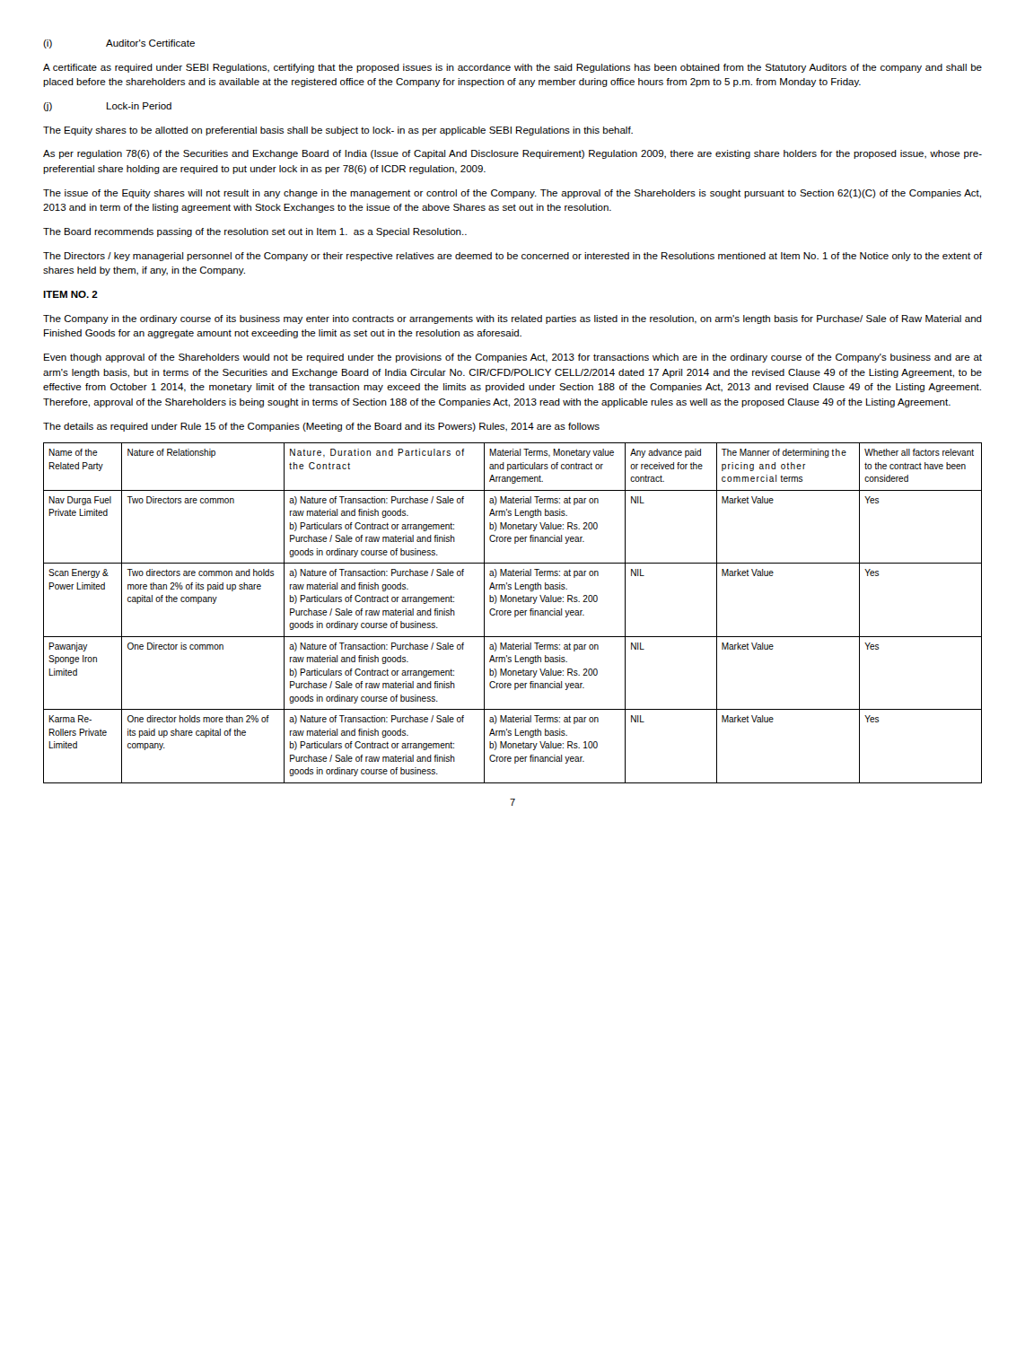(i) Auditor's Certificate
A certificate as required under SEBI Regulations, certifying that the proposed issues is in accordance with the said Regulations has been obtained from the Statutory Auditors of the company and shall be placed before the shareholders and is available at the registered office of the Company for inspection of any member during office hours from 2pm to 5 p.m. from Monday to Friday.
(j) Lock-in Period
The Equity shares to be allotted on preferential basis shall be subject to lock- in as per applicable SEBI Regulations in this behalf.
As per regulation 78(6) of the Securities and Exchange Board of India (Issue of Capital And Disclosure Requirement) Regulation 2009, there are existing share holders for the proposed issue, whose pre-preferential share holding are required to put under lock in as per 78(6) of ICDR regulation, 2009.
The issue of the Equity shares will not result in any change in the management or control of the Company. The approval of the Shareholders is sought pursuant to Section 62(1)(C) of the Companies Act, 2013 and in term of the listing agreement with Stock Exchanges to the issue of the above Shares as set out in the resolution.
The Board recommends passing of the resolution set out in Item 1. as a Special Resolution..
The Directors / key managerial personnel of the Company or their respective relatives are deemed to be concerned or interested in the Resolutions mentioned at Item No. 1 of the Notice only to the extent of shares held by them, if any, in the Company.
ITEM NO. 2
The Company in the ordinary course of its business may enter into contracts or arrangements with its related parties as listed in the resolution, on arm's length basis for Purchase/ Sale of Raw Material and Finished Goods for an aggregate amount not exceeding the limit as set out in the resolution as aforesaid.
Even though approval of the Shareholders would not be required under the provisions of the Companies Act, 2013 for transactions which are in the ordinary course of the Company's business and are at arm's length basis, but in terms of the Securities and Exchange Board of India Circular No. CIR/CFD/POLICY CELL/2/2014 dated 17 April 2014 and the revised Clause 49 of the Listing Agreement, to be effective from October 1 2014, the monetary limit of the transaction may exceed the limits as provided under Section 188 of the Companies Act, 2013 and revised Clause 49 of the Listing Agreement. Therefore, approval of the Shareholders is being sought in terms of Section 188 of the Companies Act, 2013 read with the applicable rules as well as the proposed Clause 49 of the Listing Agreement.
The details as required under Rule 15 of the Companies (Meeting of the Board and its Powers) Rules, 2014 are as follows
| Name of the Related Party | Nature of Relationship | Nature, Duration and Particulars of the Contract | Material Terms, Monetary value and particulars of contract or Arrangement. | Any advance paid or received for the contract. | The Manner of determining the pricing and other commercial terms | Whether all factors relevant to the contract have been considered |
| --- | --- | --- | --- | --- | --- | --- |
| Nav Durga Fuel Private Limited | Two Directors are common | a) Nature of Transaction: Purchase / Sale of raw material and finish goods. b) Particulars of Contract or arrangement: Purchase / Sale of raw material and finish goods in ordinary course of business. | a) Material Terms: at par on Arm's Length basis. b) Monetary Value: Rs. 200 Crore per financial year. | NIL | Market Value | Yes |
| Scan Energy & Power Limited | Two directors are common and holds more than 2% of its paid up share capital of the company | a) Nature of Transaction: Purchase / Sale of raw material and finish goods. b) Particulars of Contract or arrangement: Purchase / Sale of raw material and finish goods in ordinary course of business. | a) Material Terms: at par on Arm's Length basis. b) Monetary Value: Rs. 200 Crore per financial year. | NIL | Market Value | Yes |
| Pawanjay Sponge Iron Limited | One Director is common | a) Nature of Transaction: Purchase / Sale of raw material and finish goods. b) Particulars of Contract or arrangement: Purchase / Sale of raw material and finish goods in ordinary course of business. | a) Material Terms: at par on Arm's Length basis. b) Monetary Value: Rs. 200 Crore per financial year. | NIL | Market Value | Yes |
| Karma Re-Rollers Private Limited | One director holds more than 2% of its paid up share capital of the company. | a) Nature of Transaction: Purchase / Sale of raw material and finish goods. b) Particulars of Contract or arrangement: Purchase / Sale of raw material and finish goods in ordinary course of business. | a) Material Terms: at par on Arm's Length basis. b) Monetary Value: Rs. 100 Crore per financial year. | NIL | Market Value | Yes |
7